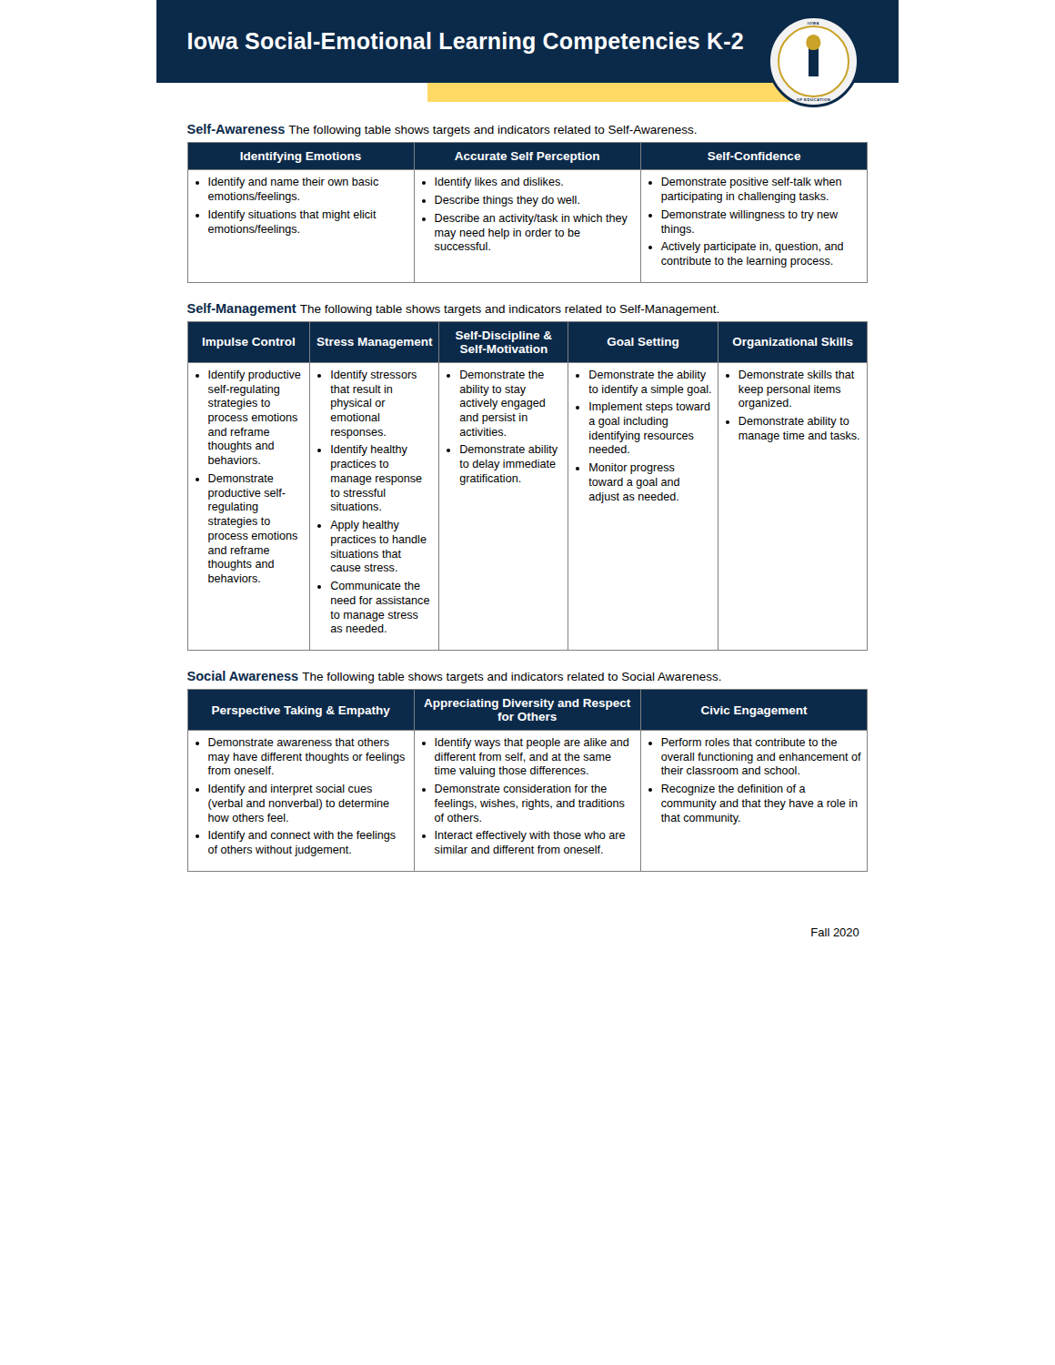Iowa Social-Emotional Learning Competencies K-2
IOWA OF EDUCATION DEPARTMENT DEPARTMENT
Self-Awareness The following table shows targets and indicators related to Self-Awareness.
| Identifying Emotions | Accurate Self Perception | Self-Confidence |
| --- | --- | --- |
| Identify and name their own basic emotions/feelings. Identify situations that might elicit emotions/feelings. | Identify likes and dislikes. Describe things they do well. Describe an activity/task in which they may need help in order to be successful. | Demonstrate positive self-talk when participating in challenging tasks. Demonstrate willingness to try new things. Actively participate in, question, and contribute to the learning process. |
Self-Management The following table shows targets and indicators related to Self-Management.
| Impulse Control | Stress Management | Self-Discipline & Self-Motivation | Goal Setting | Organizational Skills |
| --- | --- | --- | --- | --- |
| Identify productive self-regulating strategies to process emotions and reframe thoughts and behaviors. Demonstrate productive self-regulating strategies to process emotions and reframe thoughts and behaviors. | Identify stressors that result in physical or emotional responses. Identify healthy practices to manage response to stressful situations. Apply healthy practices to handle situations that cause stress. Communicate the need for assistance to manage stress as needed. | Demonstrate the ability to stay actively engaged and persist in activities. Demonstrate ability to delay immediate gratification. | Demonstrate the ability to identify a simple goal. Implement steps toward a goal including identifying resources needed. Monitor progress toward a goal and adjust as needed. | Demonstrate skills that keep personal items organized. Demonstrate ability to manage time and tasks. |
Social Awareness The following table shows targets and indicators related to Social Awareness.
| Perspective Taking & Empathy | Appreciating Diversity and Respect for Others | Civic Engagement |
| --- | --- | --- |
| Demonstrate awareness that others may have different thoughts or feelings from oneself. Identify and interpret social cues (verbal and nonverbal) to determine how others feel. Identify and connect with the feelings of others without judgement. | Identify ways that people are alike and different from self, and at the same time valuing those differences. Demonstrate consideration for the feelings, wishes, rights, and traditions of others. Interact effectively with those who are similar and different from oneself. | Perform roles that contribute to the overall functioning and enhancement of their classroom and school. Recognize the definition of a community and that they have a role in that community. |
Fall 2020